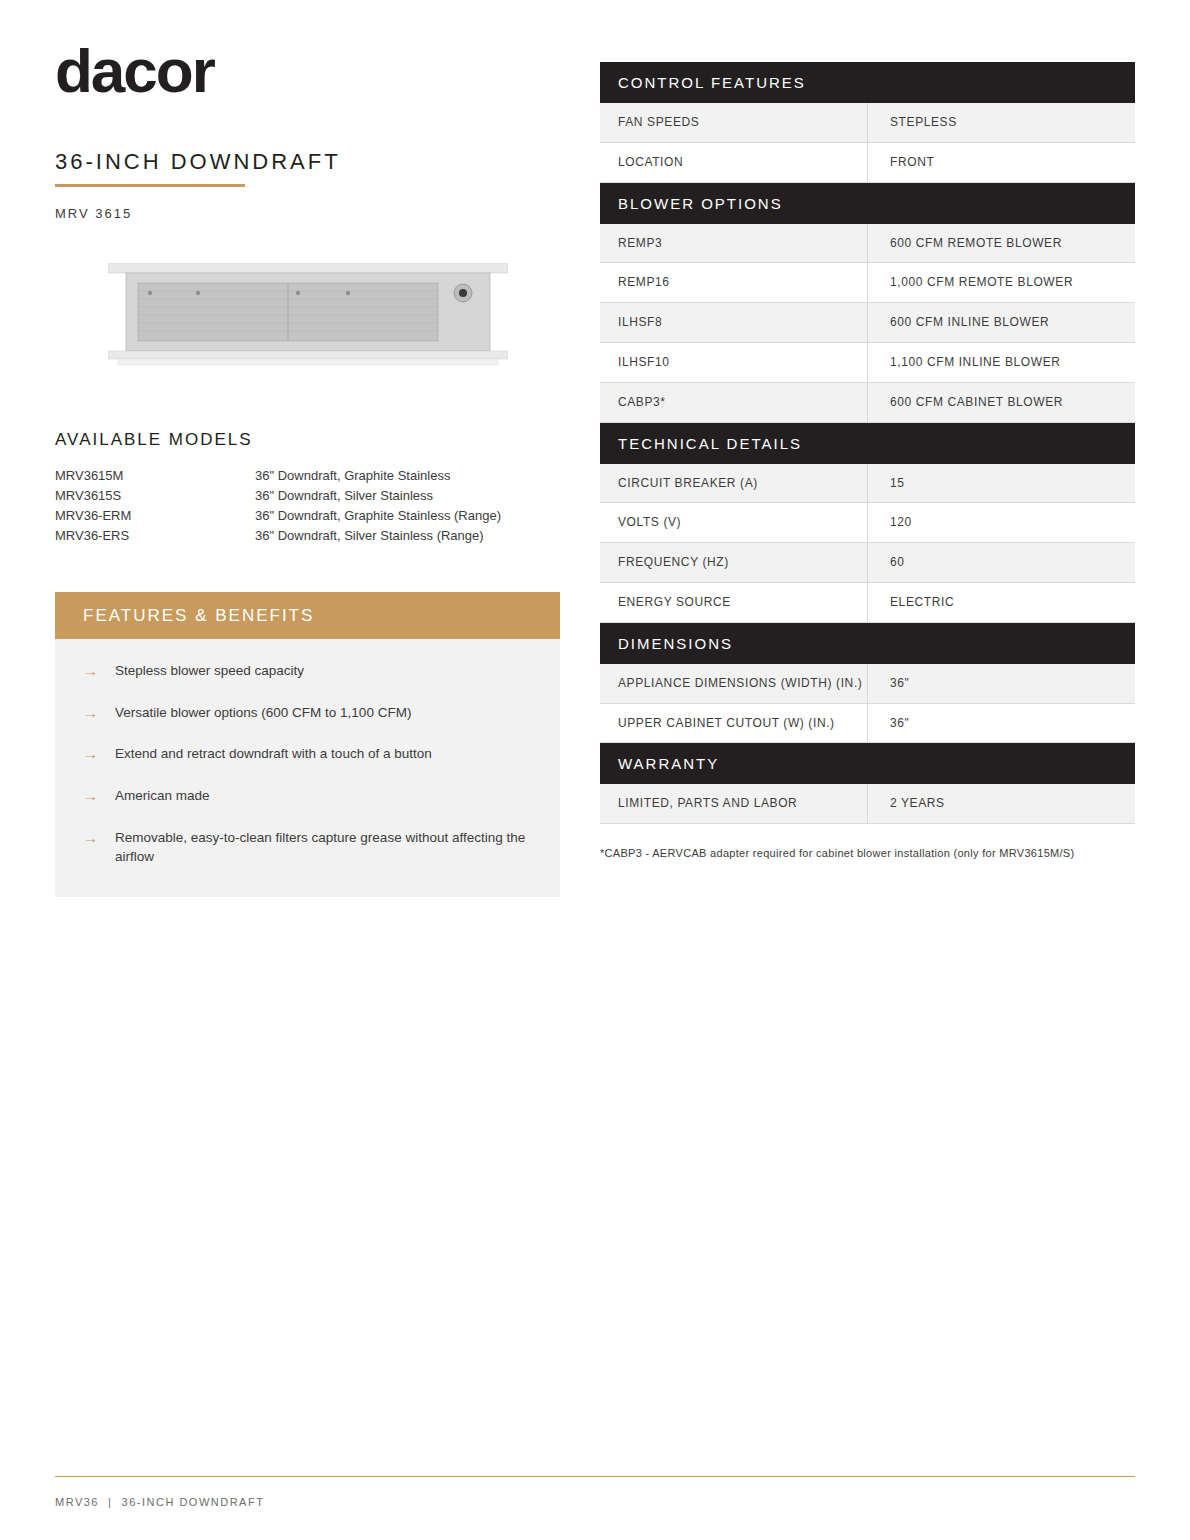dacor
36-Inch Downdraft
MRV 3615
Available Models
| MRV3615M | 36" Downdraft, Graphite Stainless |
| MRV3615S | 36" Downdraft, Silver Stainless |
| MRV36-ERM | 36" Downdraft, Graphite Stainless (Range) |
| MRV36-ERS | 36" Downdraft, Silver Stainless (Range) |
Features & Benefits
Stepless blower speed capacity
Versatile blower options (600 CFM to 1,100 CFM)
Extend and retract downdraft with a touch of a button
American made
Removable, easy-to-clean filters capture grease without affecting the airflow
Control Features
| Fan Speeds | Stepless |
| Location | Front |
Blower Options
| REMP3 | 600 CFM Remote Blower |
| REMP16 | 1,000 CFM Remote Blower |
| ILHSF8 | 600 CFM Inline Blower |
| ILHSF10 | 1,100 CFM Inline Blower |
| CABP3* | 600 CFM Cabinet Blower |
Technical Details
| Circuit Breaker (A) | 15 |
| Volts (V) | 120 |
| Frequency (Hz) | 60 |
| Energy Source | Electric |
Dimensions
| Appliance Dimensions (Width) (in.) | 36" |
| Upper Cabinet Cutout (W) (in.) | 36" |
Warranty
| Limited, Parts and Labor | 2 Years |
*CABP3 - AERVCAB adapter required for cabinet blower installation (only for MRV3615M/S)
MRV36 | 36-Inch Downdraft